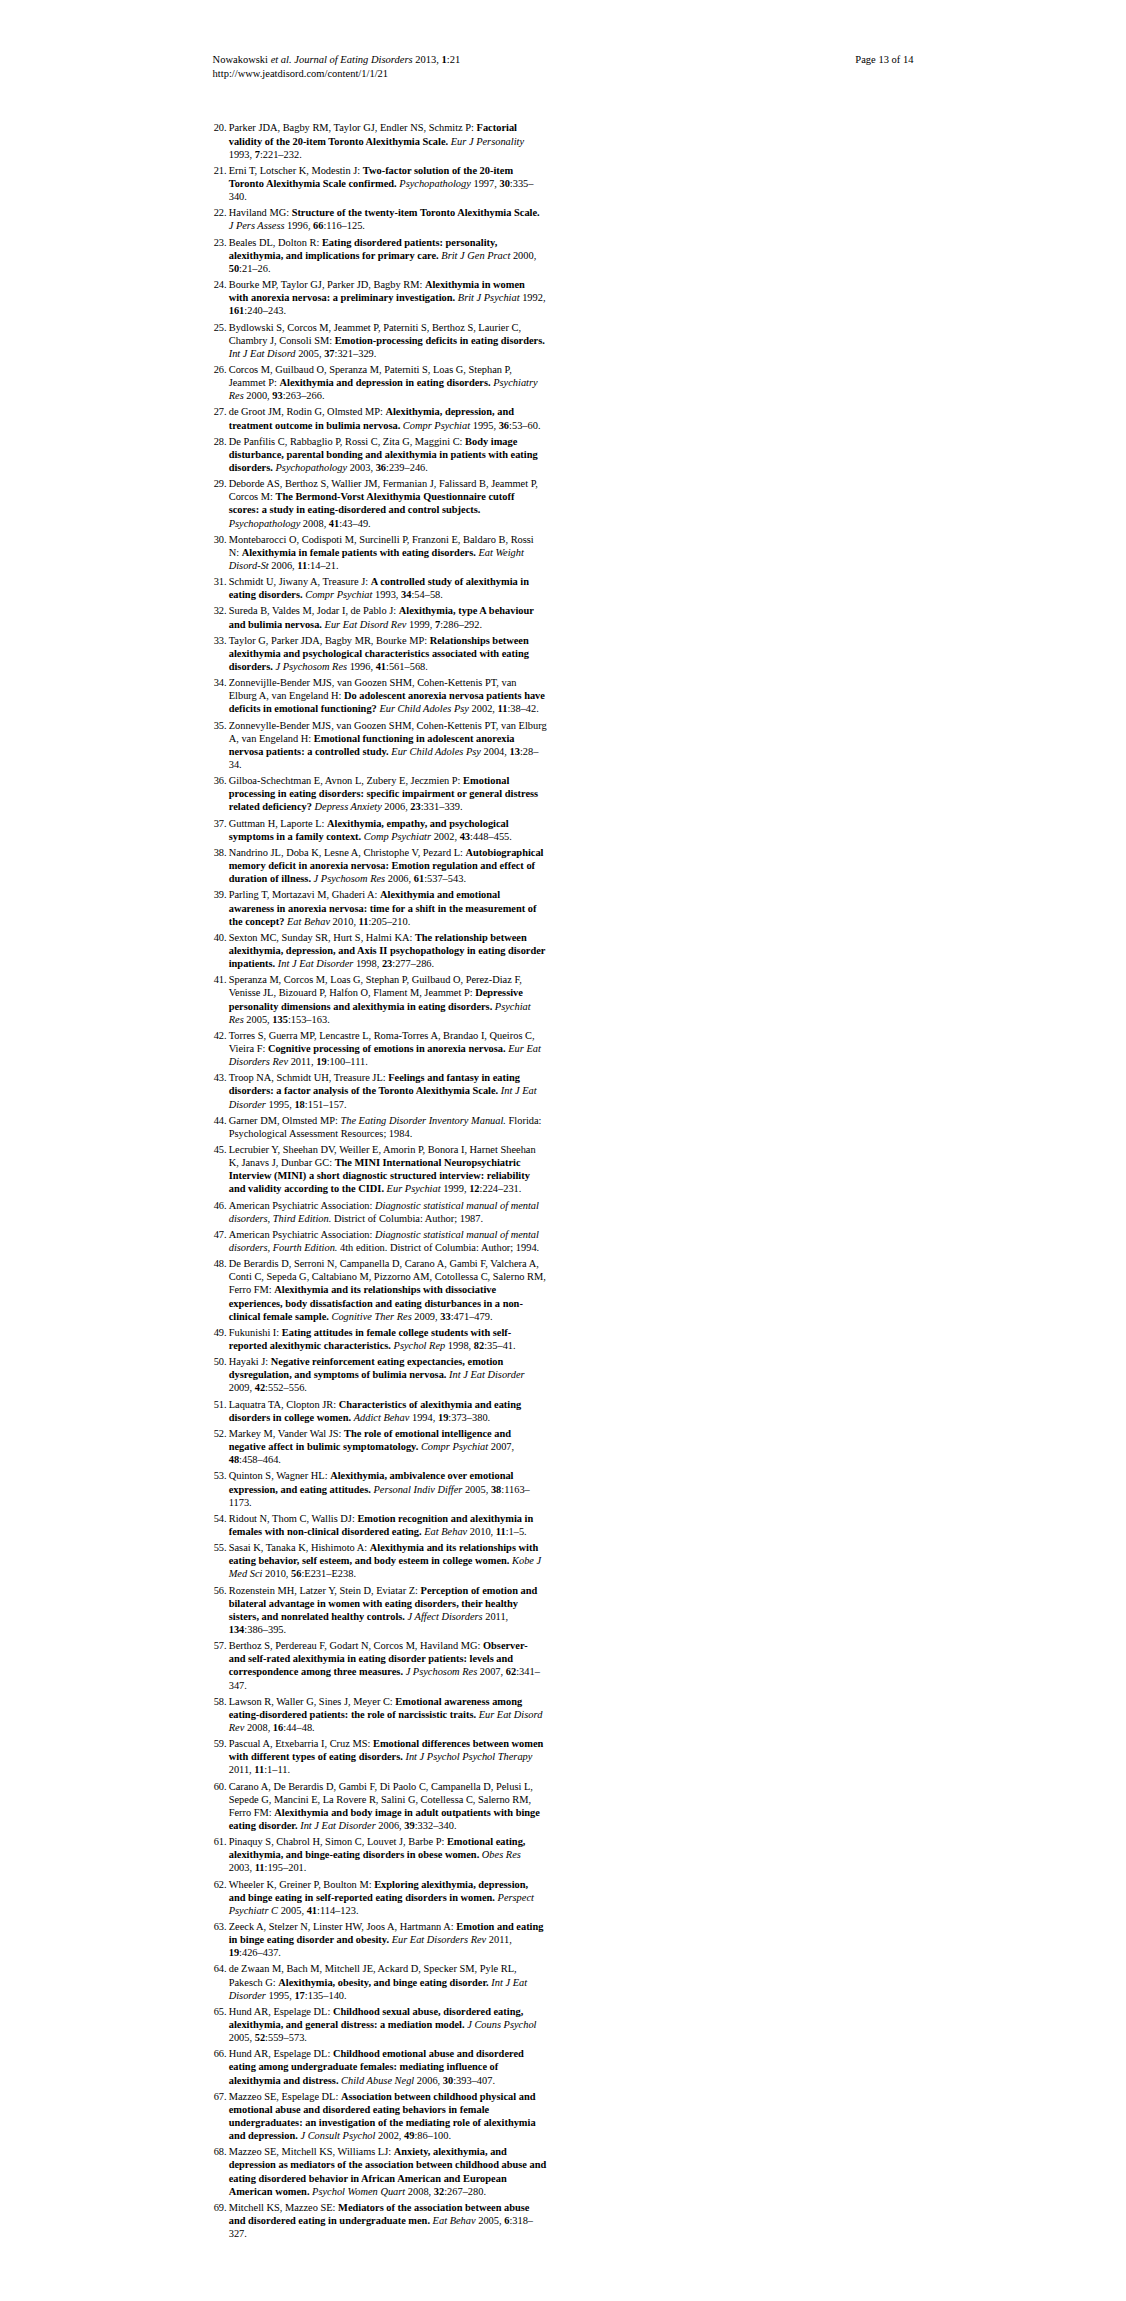Nowakowski et al. Journal of Eating Disorders 2013, 1:21
http://www.jeatdisord.com/content/1/1/21
Page 13 of 14
Parker JDA, Bagby RM, Taylor GJ, Endler NS, Schmitz P: Factorial validity of the 20-item Toronto Alexithymia Scale. Eur J Personality 1993, 7:221–232.
Erni T, Lotscher K, Modestin J: Two-factor solution of the 20-item Toronto Alexithymia Scale confirmed. Psychopathology 1997, 30:335–340.
Haviland MG: Structure of the twenty-item Toronto Alexithymia Scale. J Pers Assess 1996, 66:116–125.
Beales DL, Dolton R: Eating disordered patients: personality, alexithymia, and implications for primary care. Brit J Gen Pract 2000, 50:21–26.
Bourke MP, Taylor GJ, Parker JD, Bagby RM: Alexithymia in women with anorexia nervosa: a preliminary investigation. Brit J Psychiat 1992, 161:240–243.
Bydlowski S, Corcos M, Jeammet P, Paterniti S, Berthoz S, Laurier C, Chambry J, Consoli SM: Emotion-processing deficits in eating disorders. Int J Eat Disord 2005, 37:321–329.
Corcos M, Guilbaud O, Speranza M, Paterniti S, Loas G, Stephan P, Jeammet P: Alexithymia and depression in eating disorders. Psychiatry Res 2000, 93:263–266.
de Groot JM, Rodin G, Olmsted MP: Alexithymia, depression, and treatment outcome in bulimia nervosa. Compr Psychiat 1995, 36:53–60.
De Panfilis C, Rabbaglio P, Rossi C, Zita G, Maggini C: Body image disturbance, parental bonding and alexithymia in patients with eating disorders. Psychopathology 2003, 36:239–246.
Deborde AS, Berthoz S, Wallier JM, Fermanian J, Falissard B, Jeammet P, Corcos M: The Bermond-Vorst Alexithymia Questionnaire cutoff scores: a study in eating-disordered and control subjects. Psychopathology 2008, 41:43–49.
Montebarocci O, Codispoti M, Surcinelli P, Franzoni E, Baldaro B, Rossi N: Alexithymia in female patients with eating disorders. Eat Weight Disord-St 2006, 11:14–21.
Schmidt U, Jiwany A, Treasure J: A controlled study of alexithymia in eating disorders. Compr Psychiat 1993, 34:54–58.
Sureda B, Valdes M, Jodar I, de Pablo J: Alexithymia, type A behaviour and bulimia nervosa. Eur Eat Disord Rev 1999, 7:286–292.
Taylor G, Parker JDA, Bagby MR, Bourke MP: Relationships between alexithymia and psychological characteristics associated with eating disorders. J Psychosom Res 1996, 41:561–568.
Zonnevijlle-Bender MJS, van Goozen SHM, Cohen-Kettenis PT, van Elburg A, van Engeland H: Do adolescent anorexia nervosa patients have deficits in emotional functioning? Eur Child Adoles Psy 2002, 11:38–42.
Zonnevylle-Bender MJS, van Goozen SHM, Cohen-Kettenis PT, van Elburg A, van Engeland H: Emotional functioning in adolescent anorexia nervosa patients: a controlled study. Eur Child Adoles Psy 2004, 13:28–34.
Gilboa-Schechtman E, Avnon L, Zubery E, Jeczmien P: Emotional processing in eating disorders: specific impairment or general distress related deficiency? Depress Anxiety 2006, 23:331–339.
Guttman H, Laporte L: Alexithymia, empathy, and psychological symptoms in a family context. Comp Psychiatr 2002, 43:448–455.
Nandrino JL, Doba K, Lesne A, Christophe V, Pezard L: Autobiographical memory deficit in anorexia nervosa: Emotion regulation and effect of duration of illness. J Psychosom Res 2006, 61:537–543.
Parling T, Mortazavi M, Ghaderi A: Alexithymia and emotional awareness in anorexia nervosa: time for a shift in the measurement of the concept? Eat Behav 2010, 11:205–210.
Sexton MC, Sunday SR, Hurt S, Halmi KA: The relationship between alexithymia, depression, and Axis II psychopathology in eating disorder inpatients. Int J Eat Disorder 1998, 23:277–286.
Speranza M, Corcos M, Loas G, Stephan P, Guilbaud O, Perez-Diaz F, Venisse JL, Bizouard P, Halfon O, Flament M, Jeammet P: Depressive personality dimensions and alexithymia in eating disorders. Psychiat Res 2005, 135:153–163.
Torres S, Guerra MP, Lencastre L, Roma-Torres A, Brandao I, Queiros C, Vieira F: Cognitive processing of emotions in anorexia nervosa. Eur Eat Disorders Rev 2011, 19:100–111.
Troop NA, Schmidt UH, Treasure JL: Feelings and fantasy in eating disorders: a factor analysis of the Toronto Alexithymia Scale. Int J Eat Disorder 1995, 18:151–157.
Garner DM, Olmsted MP: The Eating Disorder Inventory Manual. Florida: Psychological Assessment Resources; 1984.
Lecrubier Y, Sheehan DV, Weiller E, Amorin P, Bonora I, Harnet Sheehan K, Janavs J, Dunbar GC: The MINI International Neuropsychiatric Interview (MINI) a short diagnostic structured interview: reliability and validity according to the CIDI. Eur Psychiat 1999, 12:224–231.
American Psychiatric Association: Diagnostic statistical manual of mental disorders, Third Edition. District of Columbia: Author; 1987.
American Psychiatric Association: Diagnostic statistical manual of mental disorders, Fourth Edition. 4th edition. District of Columbia: Author; 1994.
De Berardis D, Serroni N, Campanella D, Carano A, Gambi F, Valchera A, Conti C, Sepeda G, Caltabiano M, Pizzorno AM, Cotollessa C, Salerno RM, Ferro FM: Alexithymia and its relationships with dissociative experiences, body dissatisfaction and eating disturbances in a non-clinical female sample. Cognitive Ther Res 2009, 33:471–479.
Fukunishi I: Eating attitudes in female college students with self-reported alexithymic characteristics. Psychol Rep 1998, 82:35–41.
Hayaki J: Negative reinforcement eating expectancies, emotion dysregulation, and symptoms of bulimia nervosa. Int J Eat Disorder 2009, 42:552–556.
Laquatra TA, Clopton JR: Characteristics of alexithymia and eating disorders in college women. Addict Behav 1994, 19:373–380.
Markey M, Vander Wal JS: The role of emotional intelligence and negative affect in bulimic symptomatology. Compr Psychiat 2007, 48:458–464.
Quinton S, Wagner HL: Alexithymia, ambivalence over emotional expression, and eating attitudes. Personal Indiv Differ 2005, 38:1163–1173.
Ridout N, Thom C, Wallis DJ: Emotion recognition and alexithymia in females with non-clinical disordered eating. Eat Behav 2010, 11:1–5.
Sasai K, Tanaka K, Hishimoto A: Alexithymia and its relationships with eating behavior, self esteem, and body esteem in college women. Kobe J Med Sci 2010, 56:E231–E238.
Rozenstein MH, Latzer Y, Stein D, Eviatar Z: Perception of emotion and bilateral advantage in women with eating disorders, their healthy sisters, and nonrelated healthy controls. J Affect Disorders 2011, 134:386–395.
Berthoz S, Perdereau F, Godart N, Corcos M, Haviland MG: Observer- and self-rated alexithymia in eating disorder patients: levels and correspondence among three measures. J Psychosom Res 2007, 62:341–347.
Lawson R, Waller G, Sines J, Meyer C: Emotional awareness among eating-disordered patients: the role of narcissistic traits. Eur Eat Disord Rev 2008, 16:44–48.
Pascual A, Etxebarria I, Cruz MS: Emotional differences between women with different types of eating disorders. Int J Psychol Psychol Therapy 2011, 11:1–11.
Carano A, De Berardis D, Gambi F, Di Paolo C, Campanella D, Pelusi L, Sepede G, Mancini E, La Rovere R, Salini G, Cotellessa C, Salerno RM, Ferro FM: Alexithymia and body image in adult outpatients with binge eating disorder. Int J Eat Disorder 2006, 39:332–340.
Pinaquy S, Chabrol H, Simon C, Louvet J, Barbe P: Emotional eating, alexithymia, and binge-eating disorders in obese women. Obes Res 2003, 11:195–201.
Wheeler K, Greiner P, Boulton M: Exploring alexithymia, depression, and binge eating in self-reported eating disorders in women. Perspect Psychiatr C 2005, 41:114–123.
Zeeck A, Stelzer N, Linster HW, Joos A, Hartmann A: Emotion and eating in binge eating disorder and obesity. Eur Eat Disorders Rev 2011, 19:426–437.
de Zwaan M, Bach M, Mitchell JE, Ackard D, Specker SM, Pyle RL, Pakesch G: Alexithymia, obesity, and binge eating disorder. Int J Eat Disorder 1995, 17:135–140.
Hund AR, Espelage DL: Childhood sexual abuse, disordered eating, alexithymia, and general distress: a mediation model. J Couns Psychol 2005, 52:559–573.
Hund AR, Espelage DL: Childhood emotional abuse and disordered eating among undergraduate females: mediating influence of alexithymia and distress. Child Abuse Negl 2006, 30:393–407.
Mazzeo SE, Espelage DL: Association between childhood physical and emotional abuse and disordered eating behaviors in female undergraduates: an investigation of the mediating role of alexithymia and depression. J Consult Psychol 2002, 49:86–100.
Mazzeo SE, Mitchell KS, Williams LJ: Anxiety, alexithymia, and depression as mediators of the association between childhood abuse and eating disordered behavior in African American and European American women. Psychol Women Quart 2008, 32:267–280.
Mitchell KS, Mazzeo SE: Mediators of the association between abuse and disordered eating in undergraduate men. Eat Behav 2005, 6:318–327.